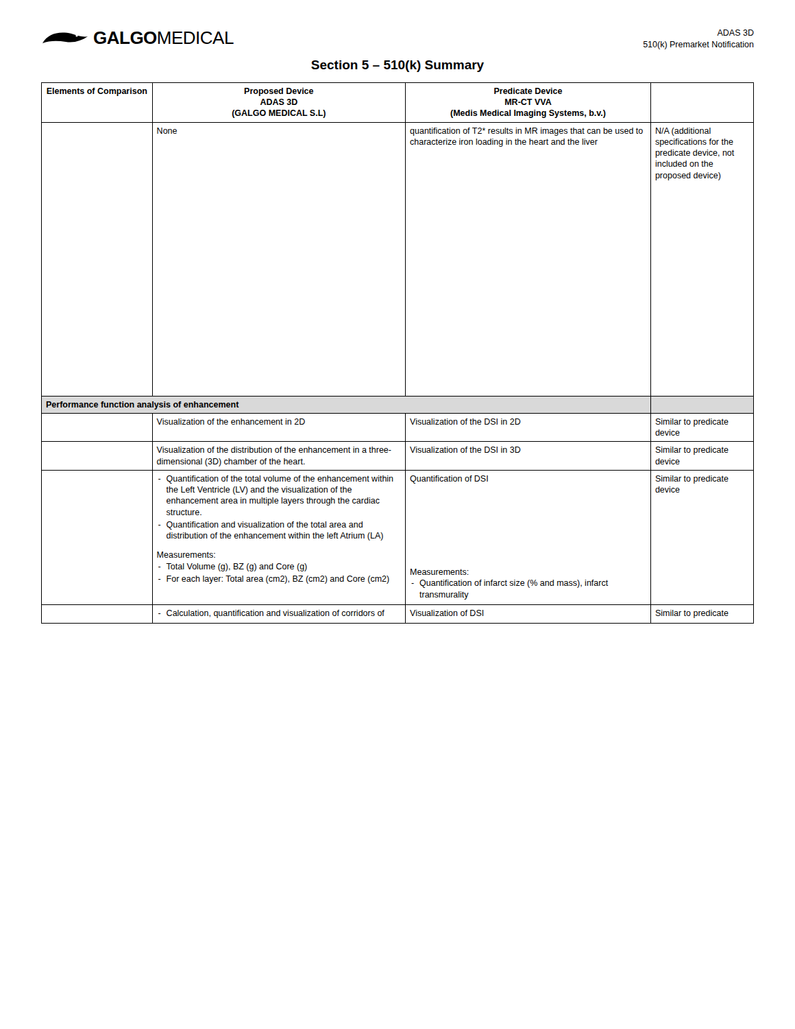GALGO MEDICAL
ADAS 3D
510(k) Premarket Notification
Section 5 – 510(k) Summary
| Elements of Comparison | Proposed Device ADAS 3D (GALGO MEDICAL S.L) | Predicate Device MR-CT VVA (Medis Medical Imaging Systems, b.v.) | |
| --- | --- | --- | --- |
| | None | quantification of T2* results in MR images that can be used to characterize iron loading in the heart and the liver | N/A (additional specifications for the predicate device, not included on the proposed device) |
| Performance function analysis of enhancement | |
| | Visualization of the enhancement in 2D | Visualization of the DSI in 2D | Similar to predicate device |
| | Visualization of the distribution of the enhancement in a three-dimensional (3D) chamber of the heart. | Visualization of the DSI in 3D | Similar to predicate device |
| | Quantification of the total volume of the enhancement within the Left Ventricle (LV) and the visualization of the enhancement area in multiple layers through the cardiac structure. Quantification and visualization of the total area and distribution of the enhancement within the left Atrium (LA) Measurements: Total Volume (g), BZ (g) and Core (g) For each layer: Total area (cm2), BZ (cm2) and Core (cm2) | Quantification of DSI Measurements: Quantification of infarct size (% and mass), infarct transmurality | Similar to predicate device |
| | Calculation, quantification and visualization of corridors of | Visualization of DSI | Similar to predicate |